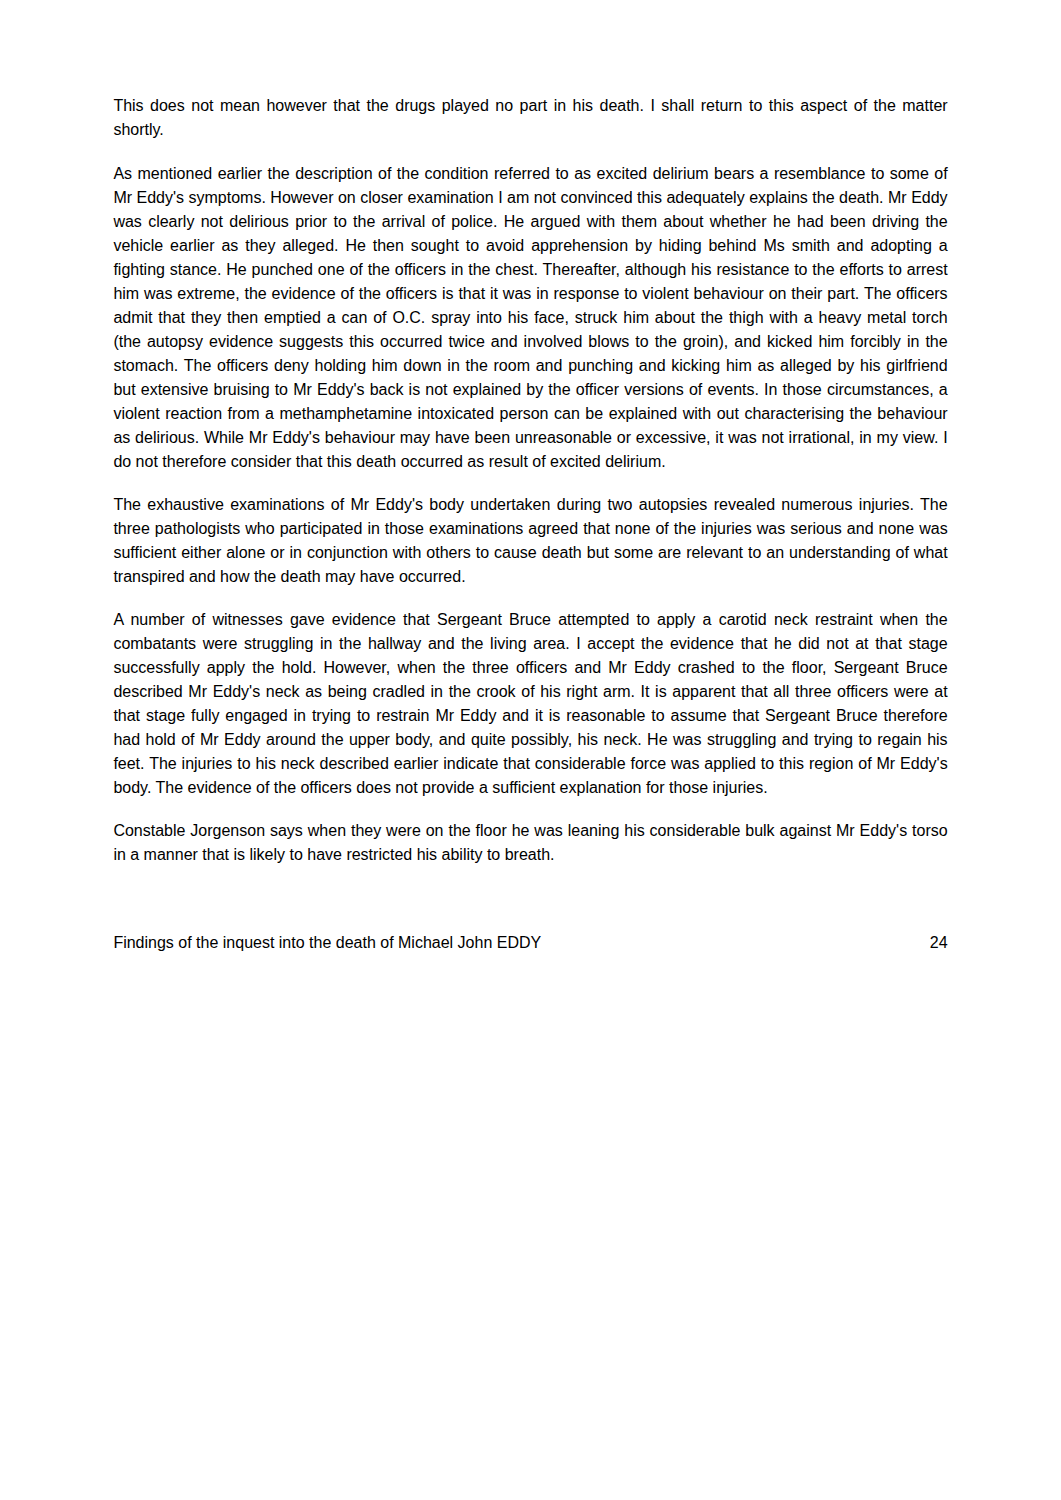This does not mean however that the drugs played no part in his death. I shall return to this aspect of the matter shortly.
As mentioned earlier the description of the condition referred to as excited delirium bears a resemblance to some of Mr Eddy's symptoms. However on closer examination I am not convinced this adequately explains the death. Mr Eddy was clearly not delirious prior to the arrival of police. He argued with them about whether he had been driving the vehicle earlier as they alleged. He then sought to avoid apprehension by hiding behind Ms smith and adopting a fighting stance. He punched one of the officers in the chest. Thereafter, although his resistance to the efforts to arrest him was extreme, the evidence of the officers is that it was in response to violent behaviour on their part. The officers admit that they then emptied a can of O.C. spray into his face, struck him about the thigh with a heavy metal torch (the autopsy evidence suggests this occurred twice and involved blows to the groin), and kicked him forcibly in the stomach. The officers deny holding him down in the room and punching and kicking him as alleged by his girlfriend but extensive bruising to Mr Eddy's back is not explained by the officer versions of events. In those circumstances, a violent reaction from a methamphetamine intoxicated person can be explained with out characterising the behaviour as delirious. While Mr Eddy's behaviour may have been unreasonable or excessive, it was not irrational, in my view. I do not therefore consider that this death occurred as result of excited delirium.
The exhaustive examinations of Mr Eddy's body undertaken during two autopsies revealed numerous injuries. The three pathologists who participated in those examinations agreed that none of the injuries was serious and none was sufficient either alone or in conjunction with others to cause death but some are relevant to an understanding of what transpired and how the death may have occurred.
A number of witnesses gave evidence that Sergeant Bruce attempted to apply a carotid neck restraint when the combatants were struggling in the hallway and the living area. I accept the evidence that he did not at that stage successfully apply the hold. However, when the three officers and Mr Eddy crashed to the floor, Sergeant Bruce described Mr Eddy's neck as being cradled in the crook of his right arm. It is apparent that all three officers were at that stage fully engaged in trying to restrain Mr Eddy and it is reasonable to assume that Sergeant Bruce therefore had hold of Mr Eddy around the upper body, and quite possibly, his neck. He was struggling and trying to regain his feet. The injuries to his neck described earlier indicate that considerable force was applied to this region of Mr Eddy's body. The evidence of the officers does not provide a sufficient explanation for those injuries.
Constable Jorgenson says when they were on the floor he was leaning his considerable bulk against Mr Eddy's torso in a manner that is likely to have restricted his ability to breath.
Findings of the inquest into the death of Michael John EDDY 24